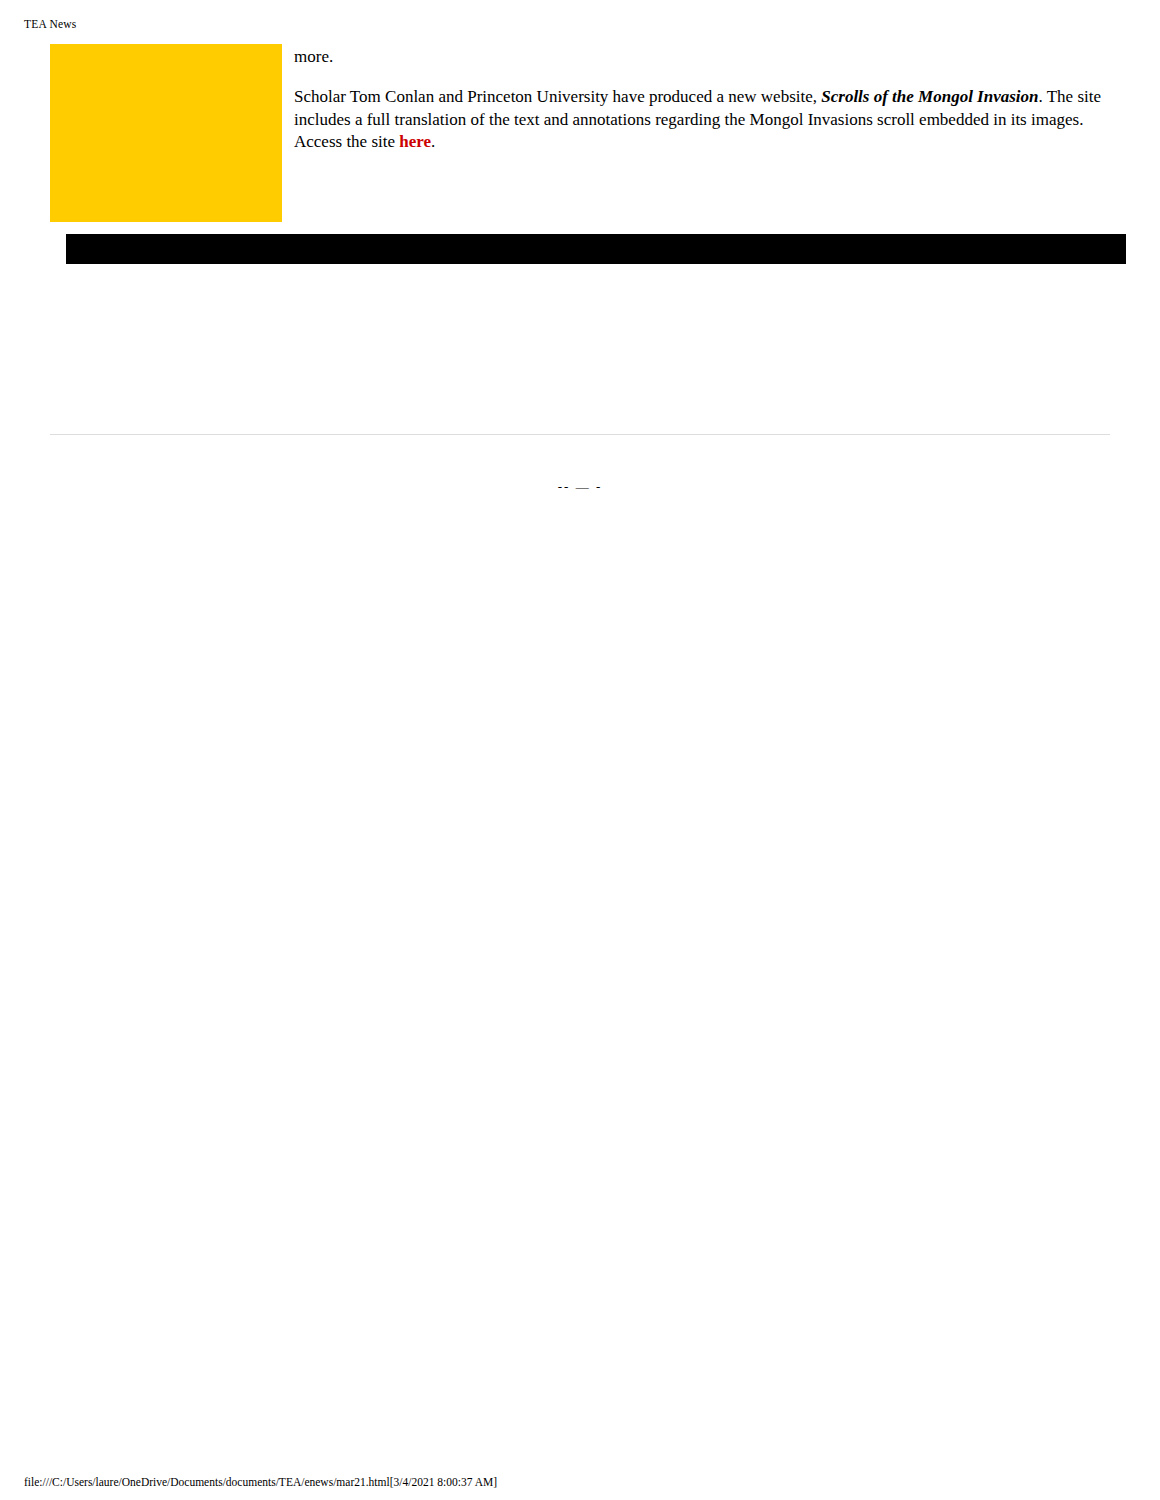TEA News
more.
Scholar Tom Conlan and Princeton University have produced a new website, Scrolls of the Mongol Invasion. The site includes a full translation of the text and annotations regarding the Mongol Invasions scroll embedded in its images. Access the site here.
-- — -
file:///C:/Users/laure/OneDrive/Documents/documents/TEA/enews/mar21.html[3/4/2021 8:00:37 AM]